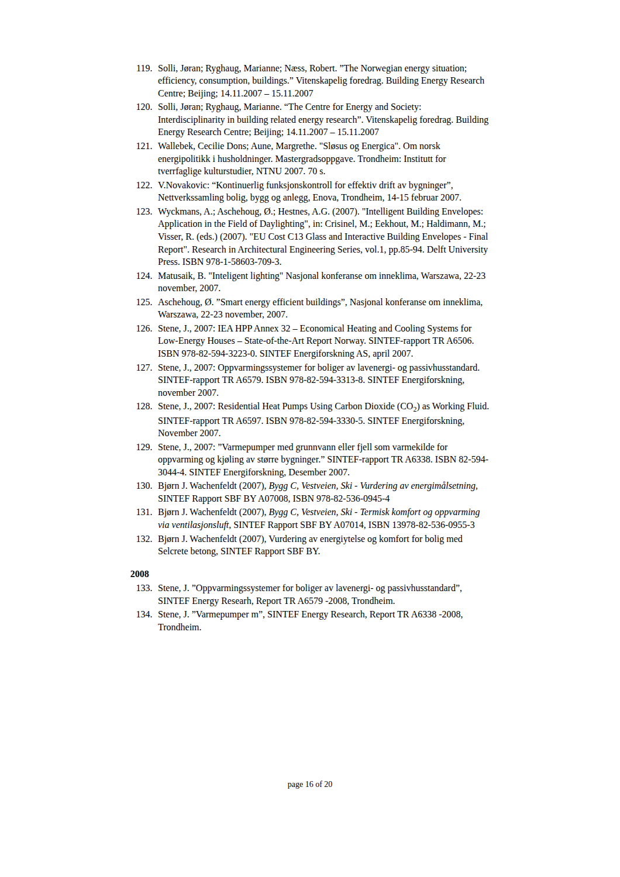Solli, Jøran; Ryghaug, Marianne; Næss, Robert. ”The Norwegian energy situation; efficiency, consumption, buildings.” Vitenskapelig foredrag. Building Energy Research Centre; Beijing; 14.11.2007 – 15.11.2007
Solli, Jøran; Ryghaug, Marianne. “The Centre for Energy and Society: Interdisciplinarity in building related energy research”. Vitenskapelig foredrag. Building Energy Research Centre; Beijing; 14.11.2007 – 15.11.2007
Wallebek, Cecilie Dons; Aune, Margrethe. "Sløsus og Energica". Om norsk energipolitikk i husholdninger. Mastergradsoppgave. Trondheim: Institutt for tverrfaglige kulturstudier, NTNU 2007. 70 s.
V.Novakovic: “Kontinuerlig funksjonskontroll for effektiv drift av bygninger”, Nettverkssamling bolig, bygg og anlegg, Enova, Trondheim, 14-15 februar 2007.
Wyckmans, A.; Aschehoug, Ø.; Hestnes, A.G. (2007). "Intelligent Building Envelopes: Application in the Field of Daylighting", in: Crisinel, M.; Eekhout, M.; Haldimann, M.; Visser, R. (eds.) (2007). "EU Cost C13 Glass and Interactive Building Envelopes - Final Report". Research in Architectural Engineering Series, vol.1, pp.85-94. Delft University Press. ISBN 978-1-58603-709-3.
Matusaik, B. "Inteligent lighting" Nasjonal konferanse om inneklima, Warszawa, 22-23 november, 2007.
Aschehoug, Ø. ”Smart energy efficient buildings”, Nasjonal konferanse om inneklima, Warszawa, 22-23 november, 2007.
Stene, J., 2007: IEA HPP Annex 32 – Economical Heating and Cooling Systems for Low-Energy Houses – State-of-the-Art Report Norway. SINTEF-rapport TR A6506. ISBN 978-82-594-3223-0. SINTEF Energiforskning AS, april 2007.
Stene, J., 2007: Oppvarmingssystemer for boliger av lavenergi- og passivhusstandard. SINTEF-rapport TR A6579. ISBN 978-82-594-3313-8. SINTEF Energiforskning, november 2007.
Stene, J., 2007: Residential Heat Pumps Using Carbon Dioxide (CO2) as Working Fluid. SINTEF-rapport TR A6597. ISBN 978-82-594-3330-5. SINTEF Energiforskning, November 2007.
Stene, J., 2007: ”Varmepumper med grunnvann eller fjell som varmekilde for oppvarming og kjøling av større bygninger.” SINTEF-rapport TR A6338. ISBN 82-594-3044-4. SINTEF Energiforskning, Desember 2007.
Bjørn J. Wachenfeldt (2007), Bygg C, Vestveien, Ski - Vurdering av energimålsetning, SINTEF Rapport SBF BY A07008, ISBN 978-82-536-0945-4
Bjørn J. Wachenfeldt (2007), Bygg C, Vestveien, Ski - Termisk komfort og oppvarming via ventilasjonsluft, SINTEF Rapport SBF BY A07014, ISBN 13978-82-536-0955-3
Bjørn J. Wachenfeldt (2007), Vurdering av energiytelse og komfort for bolig med Selcrete betong, SINTEF Rapport SBF BY.
2008
Stene, J. ”Oppvarmingssystemer for boliger av lavenergi- og passivhusstandard”, SINTEF Energy Researh, Report TR A6579 -2008, Trondheim.
Stene, J. ”Varmepumper m”, SINTEF Energy Research, Report TR A6338 -2008, Trondheim.
page 16 of 20